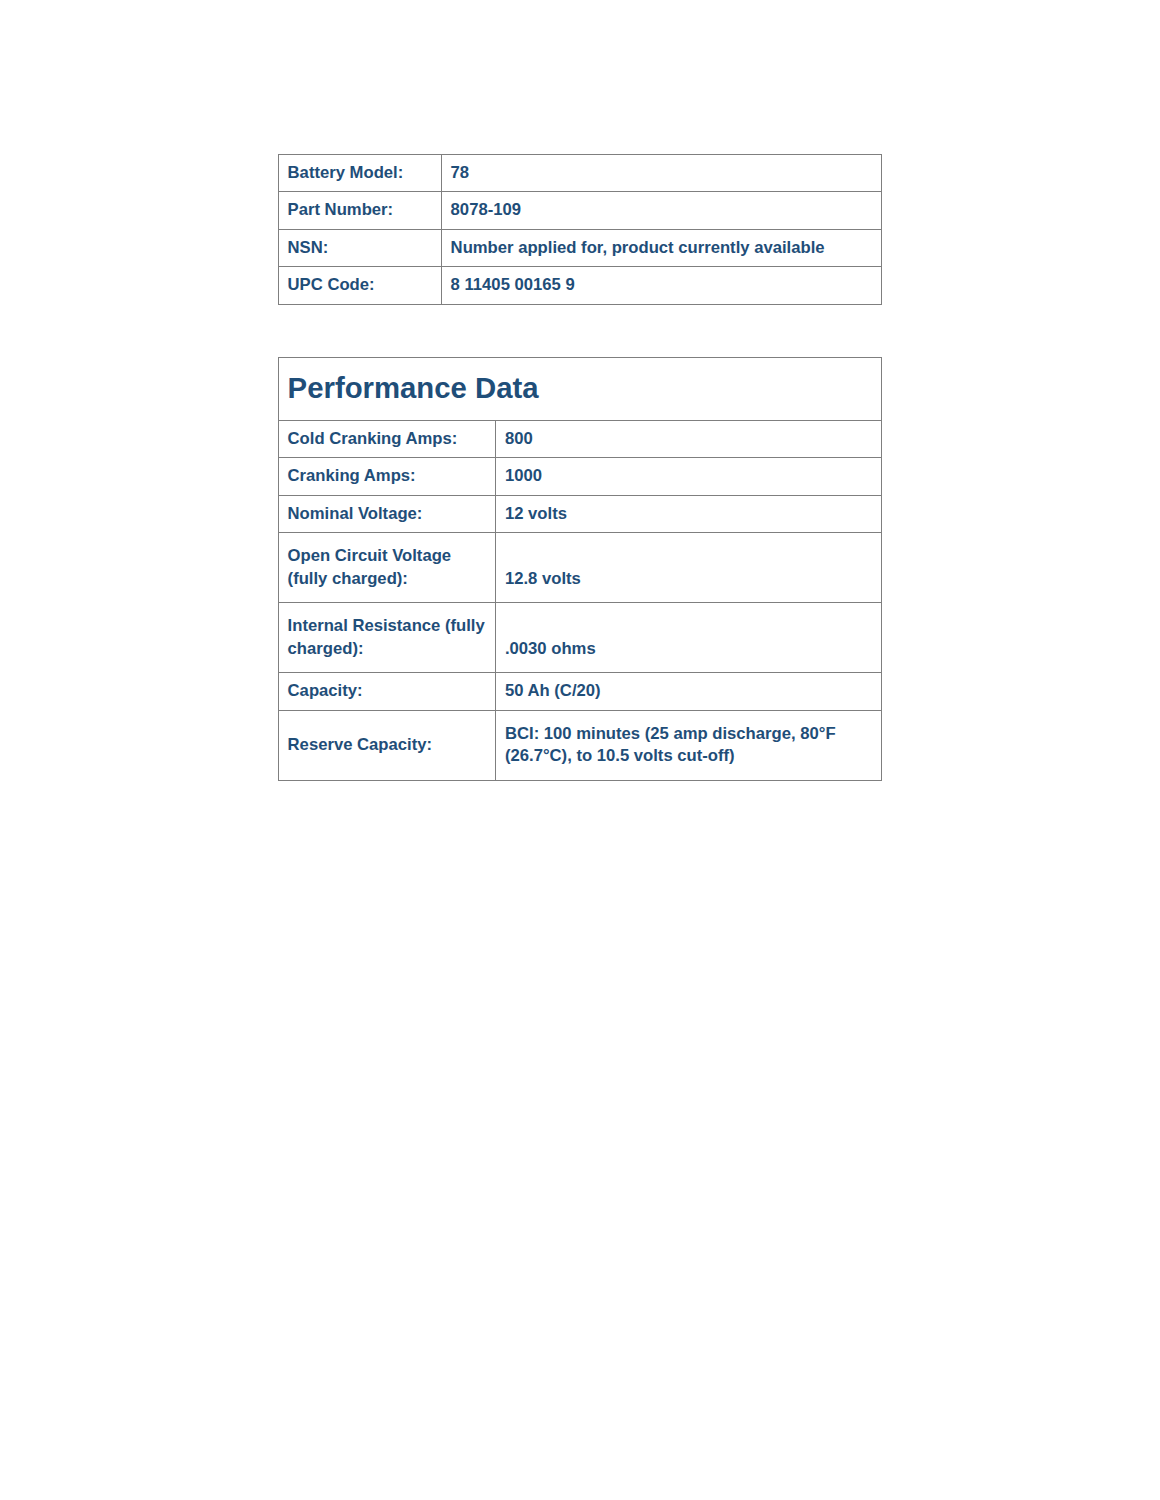| Battery Model: | 78 |
| Part Number: | 8078-109 |
| NSN: | Number applied for, product currently available |
| UPC Code: | 8 11405 00165 9 |
| Performance Data |
| Cold Cranking Amps: | 800 |
| Cranking Amps: | 1000 |
| Nominal Voltage: | 12 volts |
| Open Circuit Voltage (fully charged): | 12.8 volts |
| Internal Resistance (fully charged): | .0030 ohms |
| Capacity: | 50 Ah (C/20) |
| Reserve Capacity: | BCI: 100 minutes (25 amp discharge, 80°F (26.7°C), to 10.5 volts cut-off) |